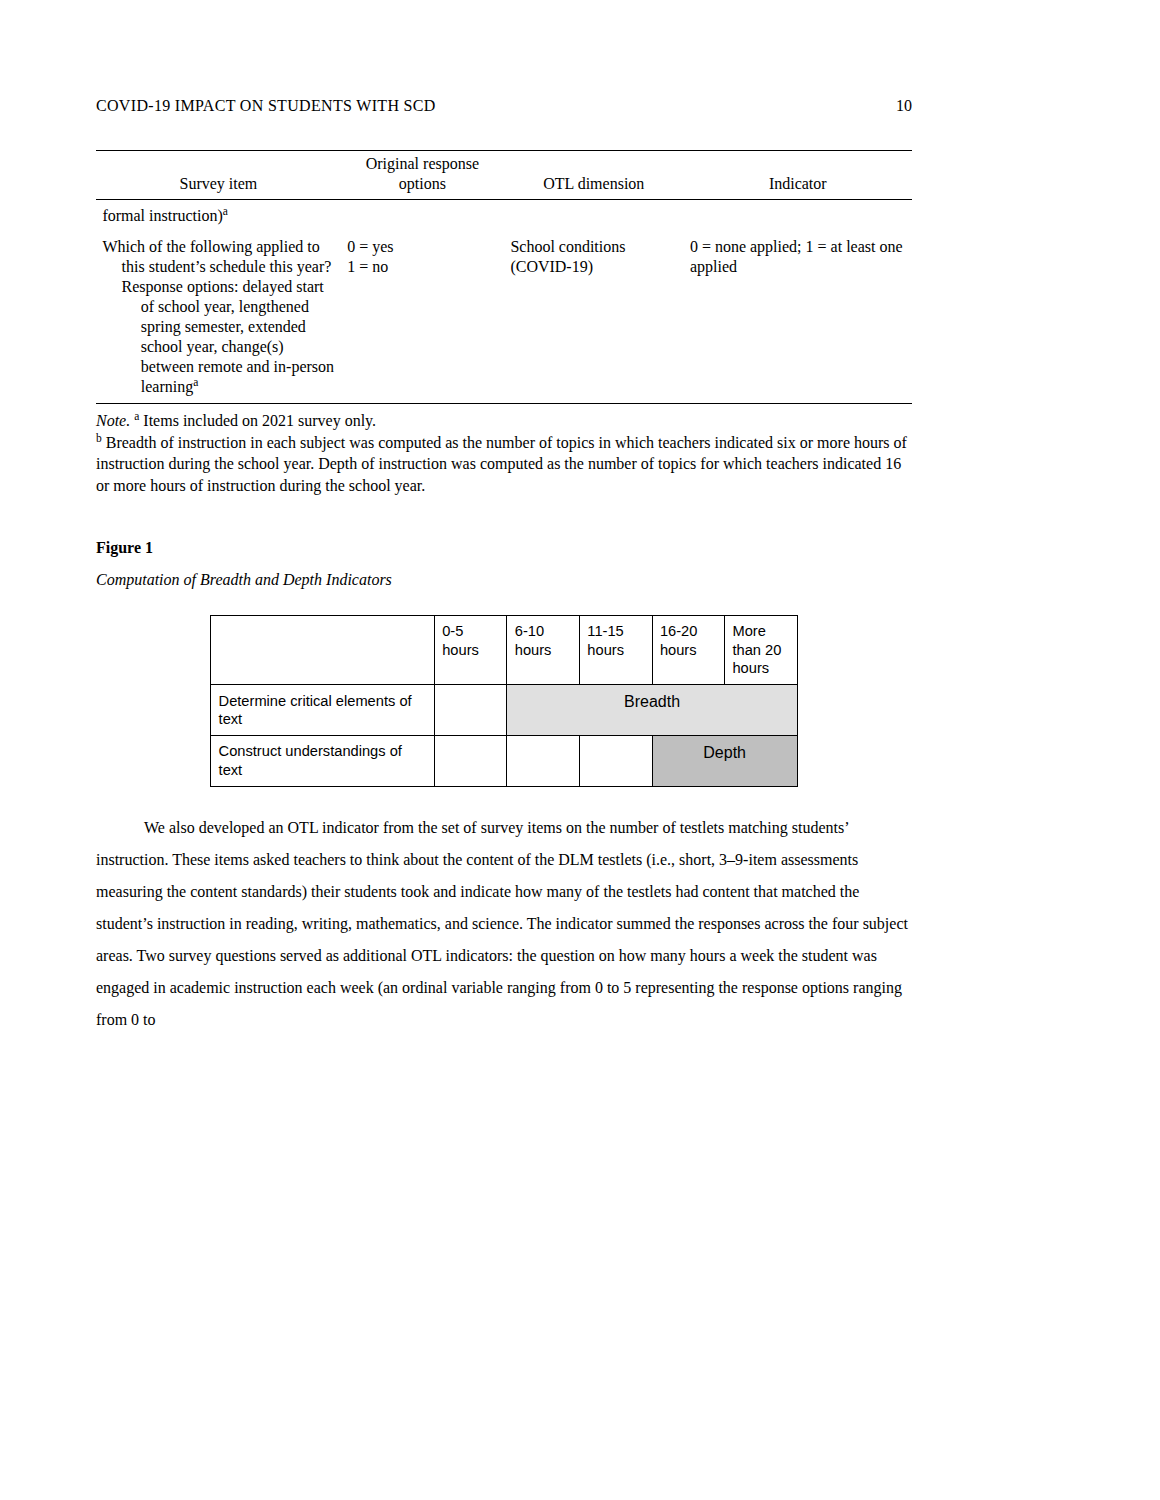COVID-19 IMPACT ON STUDENTS WITH SCD 10
| Survey item | Original response options | OTL dimension | Indicator |
| --- | --- | --- | --- |
| formal instruction) a | | | |
| Which of the following applied to this student’s schedule this year? Response options: delayed start of school year, lengthened spring semester, extended school year, change(s) between remote and in-person learning a | 0 = yes 1 = no | School conditions (COVID-19) | 0 = none applied; 1 = at least one applied |
Note. a Items included on 2021 survey only.
b Breadth of instruction in each subject was computed as the number of topics in which teachers indicated six or more hours of instruction during the school year. Depth of instruction was computed as the number of topics for which teachers indicated 16 or more hours of instruction during the school year.
Figure 1
Computation of Breadth and Depth Indicators
| | 0-5 hours | 6-10 hours | 11-15 hours | 16-20 hours | More than 20 hours |
| --- | --- | --- | --- | --- | --- |
| Determine critical elements of text | | Breadth |
| Construct understandings of text | | | | Depth |
We also developed an OTL indicator from the set of survey items on the number of testlets matching students’ instruction. These items asked teachers to think about the content of the DLM testlets (i.e., short, 3–9-item assessments measuring the content standards) their students took and indicate how many of the testlets had content that matched the student’s instruction in reading, writing, mathematics, and science. The indicator summed the responses across the four subject areas. Two survey questions served as additional OTL indicators: the question on how many hours a week the student was engaged in academic instruction each week (an ordinal variable ranging from 0 to 5 representing the response options ranging from 0 to